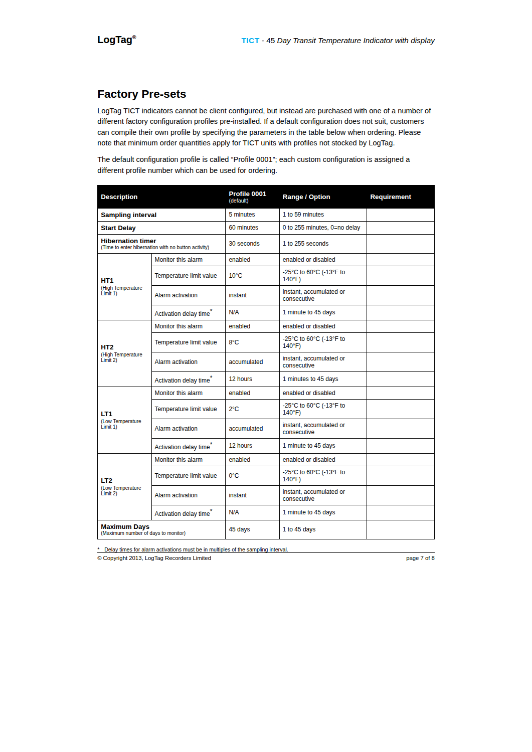LogTag®
TICT - 45 Day Transit Temperature Indicator with display
Factory Pre-sets
LogTag TICT indicators cannot be client configured, but instead are purchased with one of a number of different factory configuration profiles pre-installed. If a default configuration does not suit, customers can compile their own profile by specifying the parameters in the table below when ordering. Please note that minimum order quantities apply for TICT units with profiles not stocked by LogTag.
The default configuration profile is called “Profile 0001”; each custom configuration is assigned a different profile number which can be used for ordering.
| Description | Profile 0001 (default) | Range / Option | Requirement |
| --- | --- | --- | --- |
| Sampling interval | 5 minutes | 1 to 59 minutes | |
| Start Delay | 60 minutes | 0 to 255 minutes, 0=no delay | |
| Hibernation timer (Time to enter hibernation with no button activity) | 30 seconds | 1 to 255 seconds | |
| HT1 (High Temperature Limit 1) | Monitor this alarm | enabled | enabled or disabled | |
| Temperature limit value | 10°C | -25°C to 60°C (-13°F to 140°F) | |
| Alarm activation | instant | instant, accumulated or consecutive | |
| Activation delay time * | N/A | 1 minute to 45 days | |
| HT2 (High Temperature Limit 2) | Monitor this alarm | enabled | enabled or disabled | |
| Temperature limit value | 8°C | -25°C to 60°C (-13°F to 140°F) | |
| Alarm activation | accumulated | instant, accumulated or consecutive | |
| Activation delay time * | 12 hours | 1 minutes to 45 days | |
| LT1 (Low Temperature Limit 1) | Monitor this alarm | enabled | enabled or disabled | |
| Temperature limit value | 2°C | -25°C to 60°C (-13°F to 140°F) | |
| Alarm activation | accumulated | instant, accumulated or consecutive | |
| Activation delay time * | 12 hours | 1 minute to 45 days | |
| LT2 (Low Temperature Limit 2) | Monitor this alarm | enabled | enabled or disabled | |
| Temperature limit value | 0°C | -25°C to 60°C (-13°F to 140°F) | |
| Alarm activation | instant | instant, accumulated or consecutive | |
| Activation delay time * | N/A | 1 minute to 45 days | |
| Maximum Days (Maximum number of days to monitor) | 45 days | 1 to 45 days | |
*Delay times for alarm activations must be in multiples of the sampling interval.
© Copyright 2013, LogTag Recorders Limited page 7 of 8